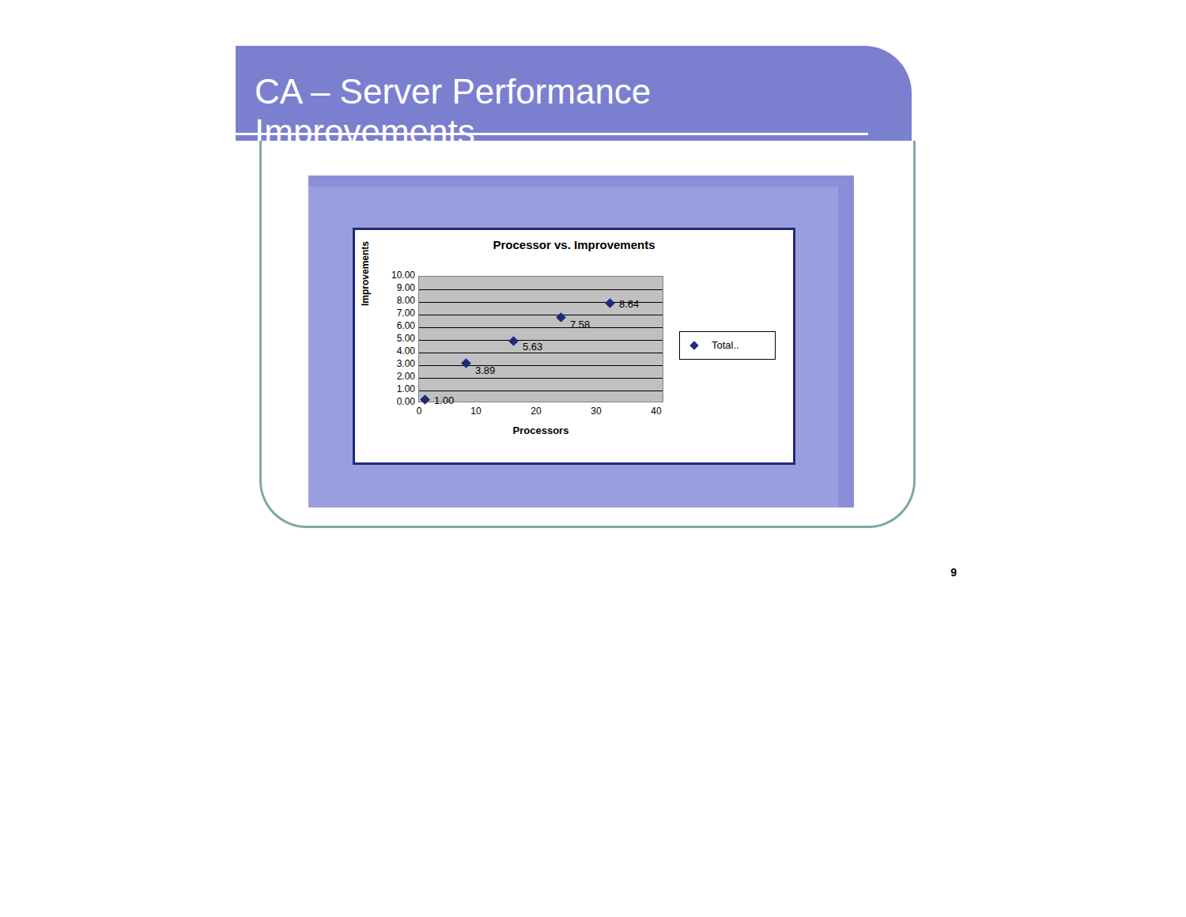CA – Server Performance
Improvements
Processor vs. Improvements
Improvements
10.00
9.00
8.00
7.00
6.00
5.00
4.00
3.00
2.00
1.00
0.00
1.00
3.89
5.63
7.58
8.64
0
10
20
30
40
Processors
Total..
9